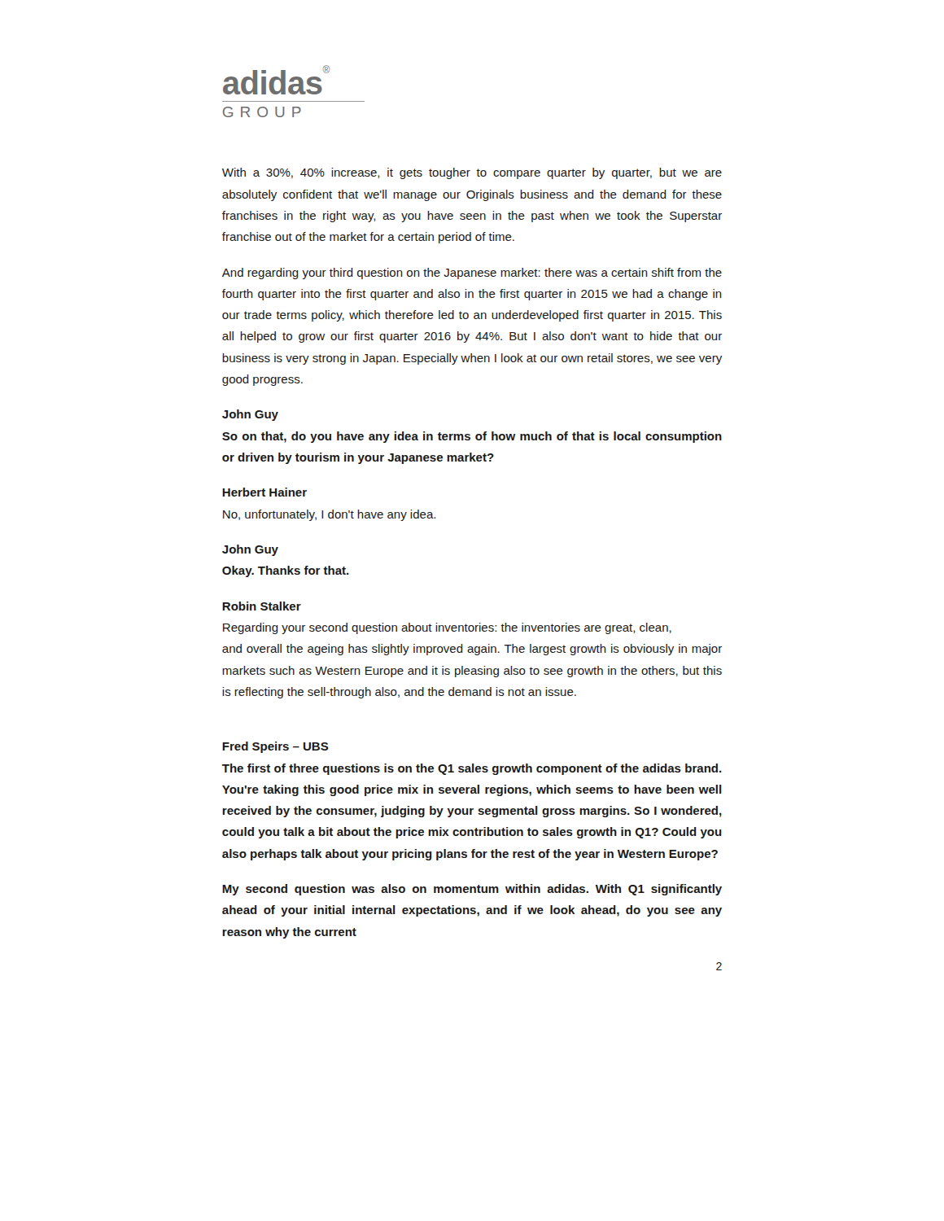adidas®
GROUP
With a 30%, 40% increase, it gets tougher to compare quarter by quarter, but we are absolutely confident that we'll manage our Originals business and the demand for these franchises in the right way, as you have seen in the past when we took the Superstar franchise out of the market for a certain period of time.
And regarding your third question on the Japanese market: there was a certain shift from the fourth quarter into the first quarter and also in the first quarter in 2015 we had a change in our trade terms policy, which therefore led to an underdeveloped first quarter in 2015. This all helped to grow our first quarter 2016 by 44%. But I also don't want to hide that our business is very strong in Japan. Especially when I look at our own retail stores, we see very good progress.
John Guy
So on that, do you have any idea in terms of how much of that is local consumption or driven by tourism in your Japanese market?
Herbert Hainer
No, unfortunately, I don't have any idea.
John Guy
Okay. Thanks for that.
Robin Stalker
Regarding your second question about inventories: the inventories are great, clean,
and overall the ageing has slightly improved again. The largest growth is obviously in major markets such as Western Europe and it is pleasing also to see growth in the others, but this is reflecting the sell-through also, and the demand is not an issue.
Fred Speirs – UBS
The first of three questions is on the Q1 sales growth component of the adidas brand. You're taking this good price mix in several regions, which seems to have been well received by the consumer, judging by your segmental gross margins. So I wondered, could you talk a bit about the price mix contribution to sales growth in Q1? Could you also perhaps talk about your pricing plans for the rest of the year in Western Europe?
My second question was also on momentum within adidas. With Q1 significantly ahead of your initial internal expectations, and if we look ahead, do you see any reason why the current
2